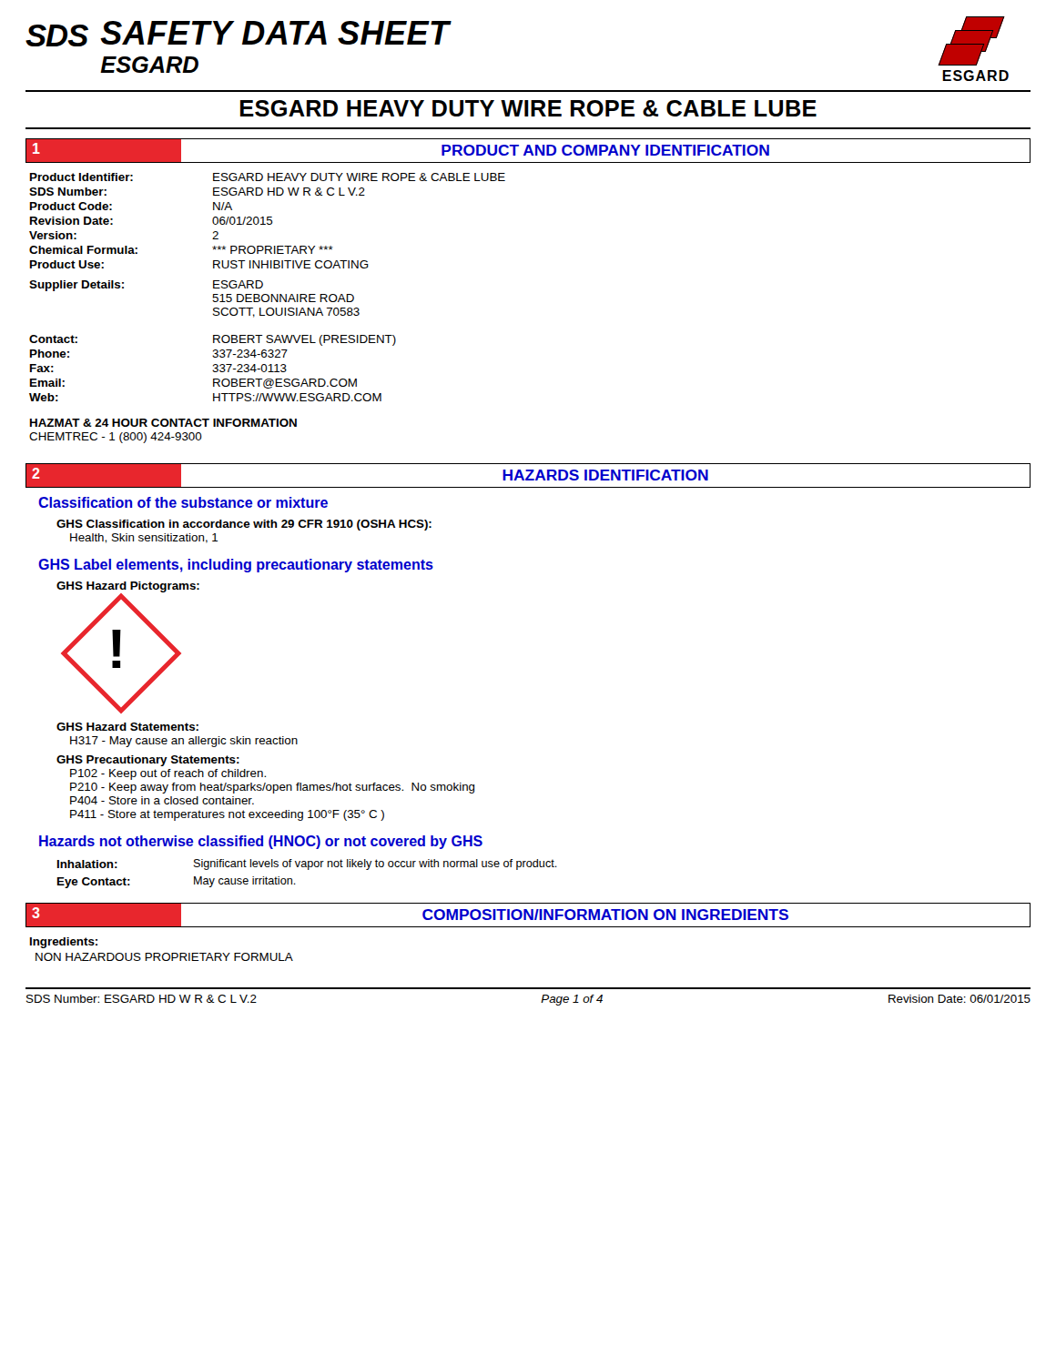SDS
SAFETY DATA SHEET
ESGARD
ESGARD
ESGARD HEAVY DUTY WIRE ROPE & CABLE LUBE
1
PRODUCT AND COMPANY IDENTIFICATION
| Product Identifier: | ESGARD HEAVY DUTY WIRE ROPE & CABLE LUBE |
| SDS Number: | ESGARD HD W R & C L V.2 |
| Product Code: | N/A |
| Revision Date: | 06/01/2015 |
| Version: | 2 |
| Chemical Formula: | *** PROPRIETARY *** |
| Product Use: | RUST INHIBITIVE COATING |
| Supplier Details: | ESGARD 515 DEBONNAIRE ROAD SCOTT, LOUISIANA 70583 |
| Contact: | ROBERT SAWVEL (PRESIDENT) |
| Phone: | 337-234-6327 |
| Fax: | 337-234-0113 |
| Email: | ROBERT@ESGARD.COM |
| Web: | HTTPS://WWW.ESGARD.COM |
HAZMAT & 24 HOUR CONTACT INFORMATION
CHEMTREC - 1 (800) 424-9300
2
HAZARDS IDENTIFICATION
Classification of the substance or mixture
GHS Classification in accordance with 29 CFR 1910 (OSHA HCS):
Health, Skin sensitization, 1
GHS Label elements, including precautionary statements
GHS Hazard Pictograms:
!
GHS Hazard Statements:
H317 - May cause an allergic skin reaction
GHS Precautionary Statements:
P102 - Keep out of reach of children.
P210 - Keep away from heat/sparks/open flames/hot surfaces. No smoking
P404 - Store in a closed container.
P411 - Store at temperatures not exceeding 100°F (35° C )
Hazards not otherwise classified (HNOC) or not covered by GHS
| Inhalation: | Significant levels of vapor not likely to occur with normal use of product. |
| Eye Contact: | May cause irritation. |
3
COMPOSITION/INFORMATION ON INGREDIENTS
Ingredients:
NON HAZARDOUS PROPRIETARY FORMULA
SDS Number: ESGARD HD W R & C L V.2
Page 1 of 4
Revision Date: 06/01/2015